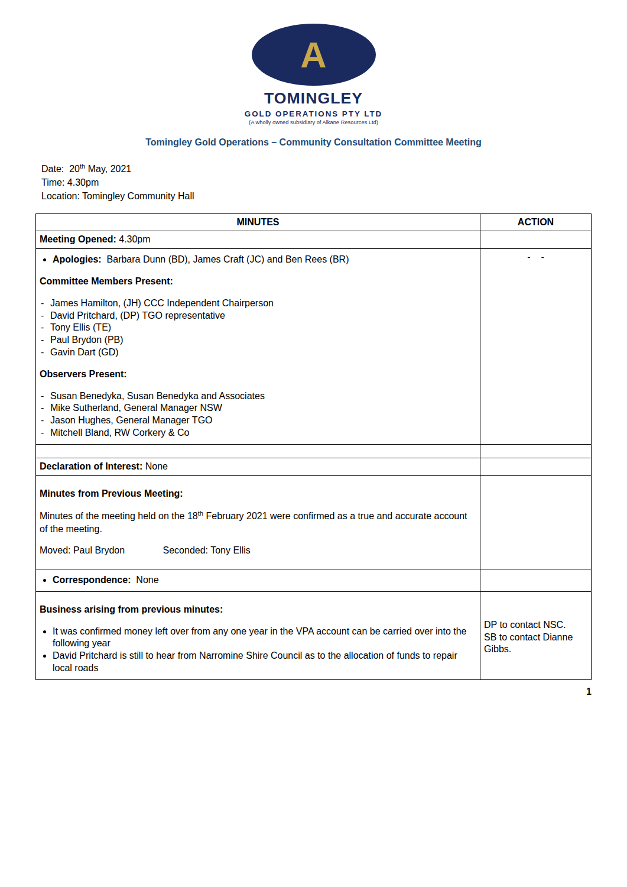A
TOMINGLEY
GOLD OPERATIONS PTY LTD
(A wholly owned subsidiary of Alkane Resources Ltd)
Tomingley Gold Operations – Community Consultation Committee Meeting
Date: 20th May, 2021
Time: 4.30pm
Location: Tomingley Community Hall
| MINUTES | ACTION |
| --- | --- |
| Meeting Opened: 4.30pm | |
| Apologies: Barbara Dunn (BD), James Craft (JC) and Ben Rees (BR) Committee Members Present: James Hamilton, (JH) CCC Independent Chairperson David Pritchard, (DP) TGO representative Tony Ellis (TE) Paul Brydon (PB) Gavin Dart (GD) Observers Present: Susan Benedyka, Susan Benedyka and Associates Mike Sutherland, General Manager NSW Jason Hughes, General Manager TGO Mitchell Bland, RW Corkery & Co | - - |
| Declaration of Interest: None | |
| Minutes from Previous Meeting: Minutes of the meeting held on the 18 th February 2021 were confirmed as a true and accurate account of the meeting. Moved: Paul Brydon Seconded: Tony Ellis | |
| Correspondence: None | |
| Business arising from previous minutes: It was confirmed money left over from any one year in the VPA account can be carried over into the following year David Pritchard is still to hear from Narromine Shire Council as to the allocation of funds to repair local roads | DP to contact NSC. SB to contact Dianne Gibbs. |
1